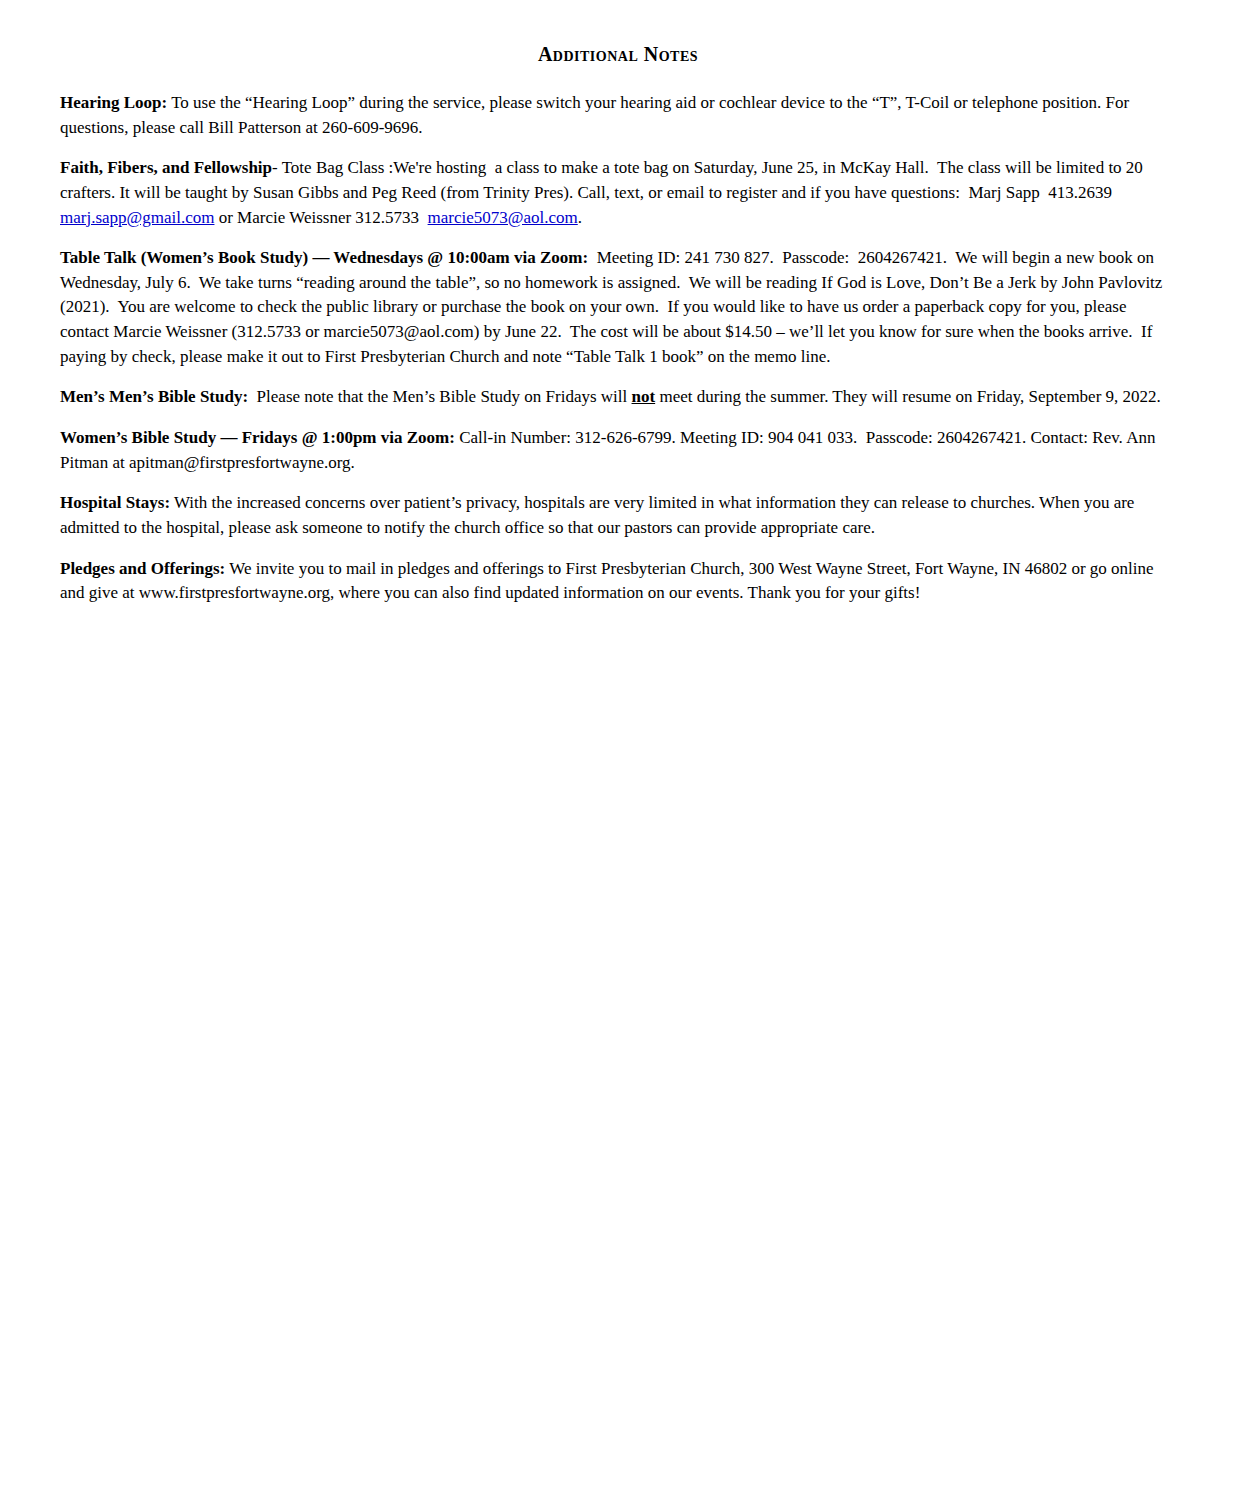Additional Notes
Hearing Loop: To use the “Hearing Loop” during the service, please switch your hearing aid or cochlear device to the “T”, T-Coil or telephone position. For questions, please call Bill Patterson at 260-609-9696.
Faith, Fibers, and Fellowship- Tote Bag Class :We're hosting a class to make a tote bag on Saturday, June 25, in McKay Hall. The class will be limited to 20 crafters. It will be taught by Susan Gibbs and Peg Reed (from Trinity Pres). Call, text, or email to register and if you have questions: Marj Sapp 413.2639 marj.sapp@gmail.com or Marcie Weissner 312.5733 marcie5073@aol.com.
Table Talk (Women’s Book Study) — Wednesdays @ 10:00am via Zoom: Meeting ID: 241 730 827. Passcode: 2604267421. We will begin a new book on Wednesday, July 6. We take turns “reading around the table”, so no homework is assigned. We will be reading If God is Love, Don’t Be a Jerk by John Pavlovitz (2021). You are welcome to check the public library or purchase the book on your own. If you would like to have us order a paperback copy for you, please contact Marcie Weissner (312.5733 or marcie5073@aol.com) by June 22. The cost will be about $14.50 – we’ll let you know for sure when the books arrive. If paying by check, please make it out to First Presbyterian Church and note “Table Talk 1 book” on the memo line.
Men’s Men’s Bible Study: Please note that the Men’s Bible Study on Fridays will not meet during the summer. They will resume on Friday, September 9, 2022.
Women’s Bible Study — Fridays @ 1:00pm via Zoom: Call-in Number: 312-626-6799. Meeting ID: 904 041 033. Passcode: 2604267421. Contact: Rev. Ann Pitman at apitman@firstpresfortwayne.org.
Hospital Stays: With the increased concerns over patient’s privacy, hospitals are very limited in what information they can release to churches. When you are admitted to the hospital, please ask someone to notify the church office so that our pastors can provide appropriate care.
Pledges and Offerings: We invite you to mail in pledges and offerings to First Presbyterian Church, 300 West Wayne Street, Fort Wayne, IN 46802 or go online and give at www.firstpresfortwayne.org, where you can also find updated information on our events. Thank you for your gifts!